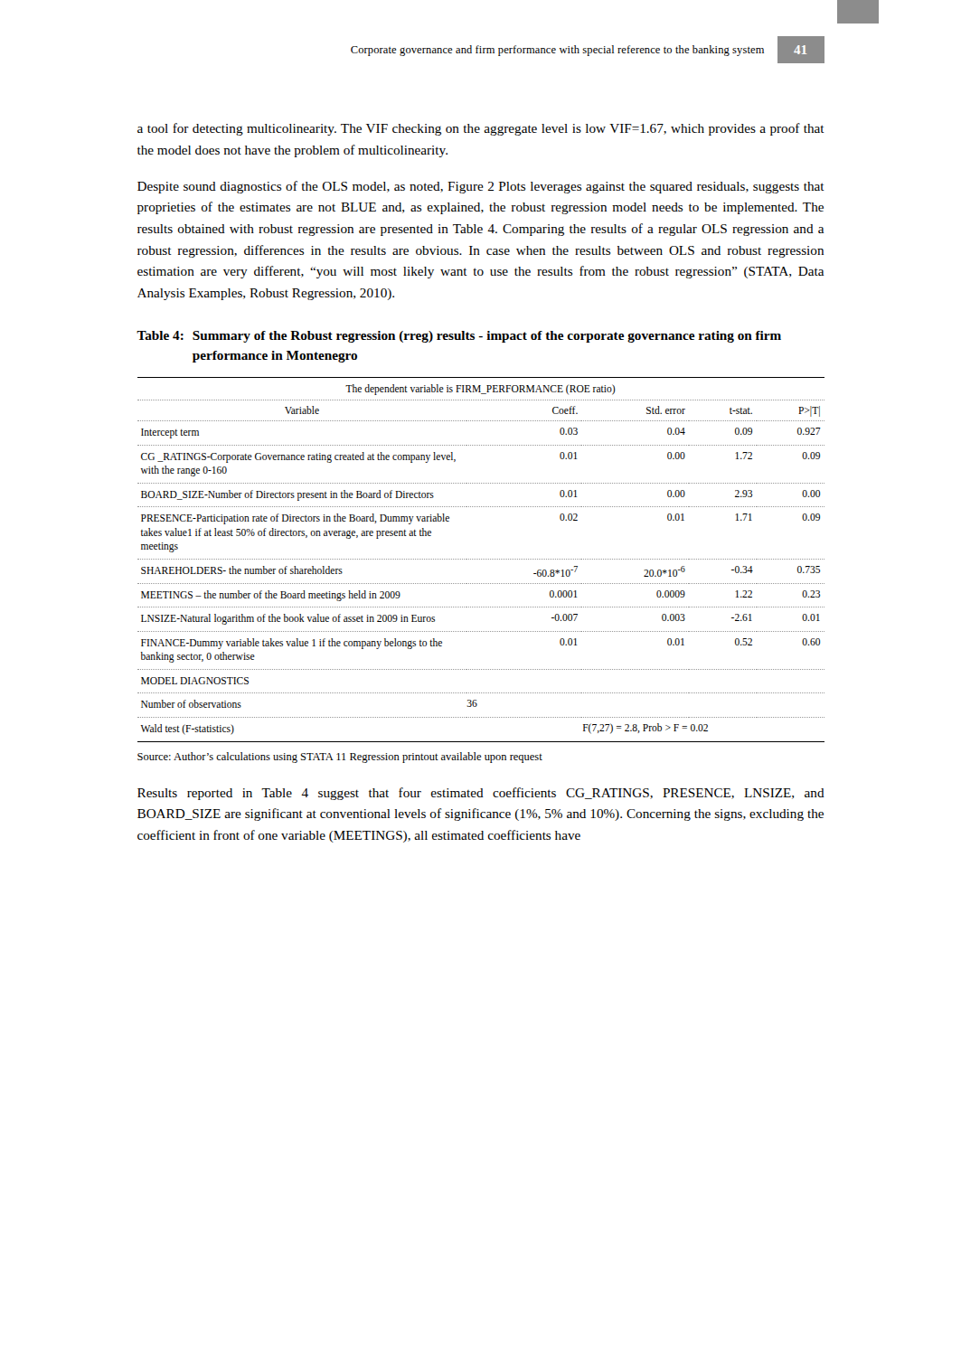Corporate governance and firm performance with special reference to the banking system
41
a tool for detecting multicolinearity. The VIF checking on the aggregate level is low VIF=1.67, which provides a proof that the model does not have the problem of multicolinearity.
Despite sound diagnostics of the OLS model, as noted, Figure 2 Plots leverages against the squared residuals, suggests that proprieties of the estimates are not BLUE and, as explained, the robust regression model needs to be implemented. The results obtained with robust regression are presented in Table 4. Comparing the results of a regular OLS regression and a robust regression, differences in the results are obvious. In case when the results between OLS and robust regression estimation are very different, “you will most likely want to use the results from the robust regression” (STATA, Data Analysis Examples, Robust Regression, 2010).
Table 4: Summary of the Robust regression (rreg) results - impact of the corporate governance rating on firm performance in Montenegro
The dependent variable is FIRM_PERFORMANCE (ROE ratio)
| Variable | Coeff. | Std. error | t-stat. | P>/T/ |
| --- | --- | --- | --- | --- |
| Intercept term | 0.03 | 0.04 | 0.09 | 0.927 |
| CG _RATINGS-Corporate Governance rating created at the company level, with the range 0-160 | 0.01 | 0.00 | 1.72 | 0.09 |
| BOARD_SIZE-Number of Directors present in the Board of Directors | 0.01 | 0.00 | 2.93 | 0.00 |
| PRESENCE-Participation rate of Directors in the Board, Dummy variable takes value1 if at least 50% of directors, on average, are present at the meetings | 0.02 | 0.01 | 1.71 | 0.09 |
| SHAREHOLDERS- the number of shareholders | -60.8*10 -7 | 20.0*10 -6 | -0.34 | 0.735 |
| MEETINGS – the number of the Board meetings held in 2009 | 0.0001 | 0.0009 | 1.22 | 0.23 |
| LNSIZE-Natural logarithm of the book value of asset in 2009 in Euros | -0.007 | 0.003 | -2.61 | 0.01 |
| FINANCE-Dummy variable takes value 1 if the company belongs to the banking sector, 0 otherwise | 0.01 | 0.01 | 0.52 | 0.60 |
| MODEL DIAGNOSTICS | | | | |
| Number of observations | 36 |
| Wald test (F-statistics) | F(7,27) = 2.8, Prob > F = 0.02 |
Source: Author’s calculations using STATA 11 Regression printout available upon request
Results reported in Table 4 suggest that four estimated coefficients CG_RATINGS, PRESENCE, LNSIZE, and BOARD_SIZE are significant at conventional levels of significance (1%, 5% and 10%). Concerning the signs, excluding the coefficient in front of one variable (MEETINGS), all estimated coefficients have